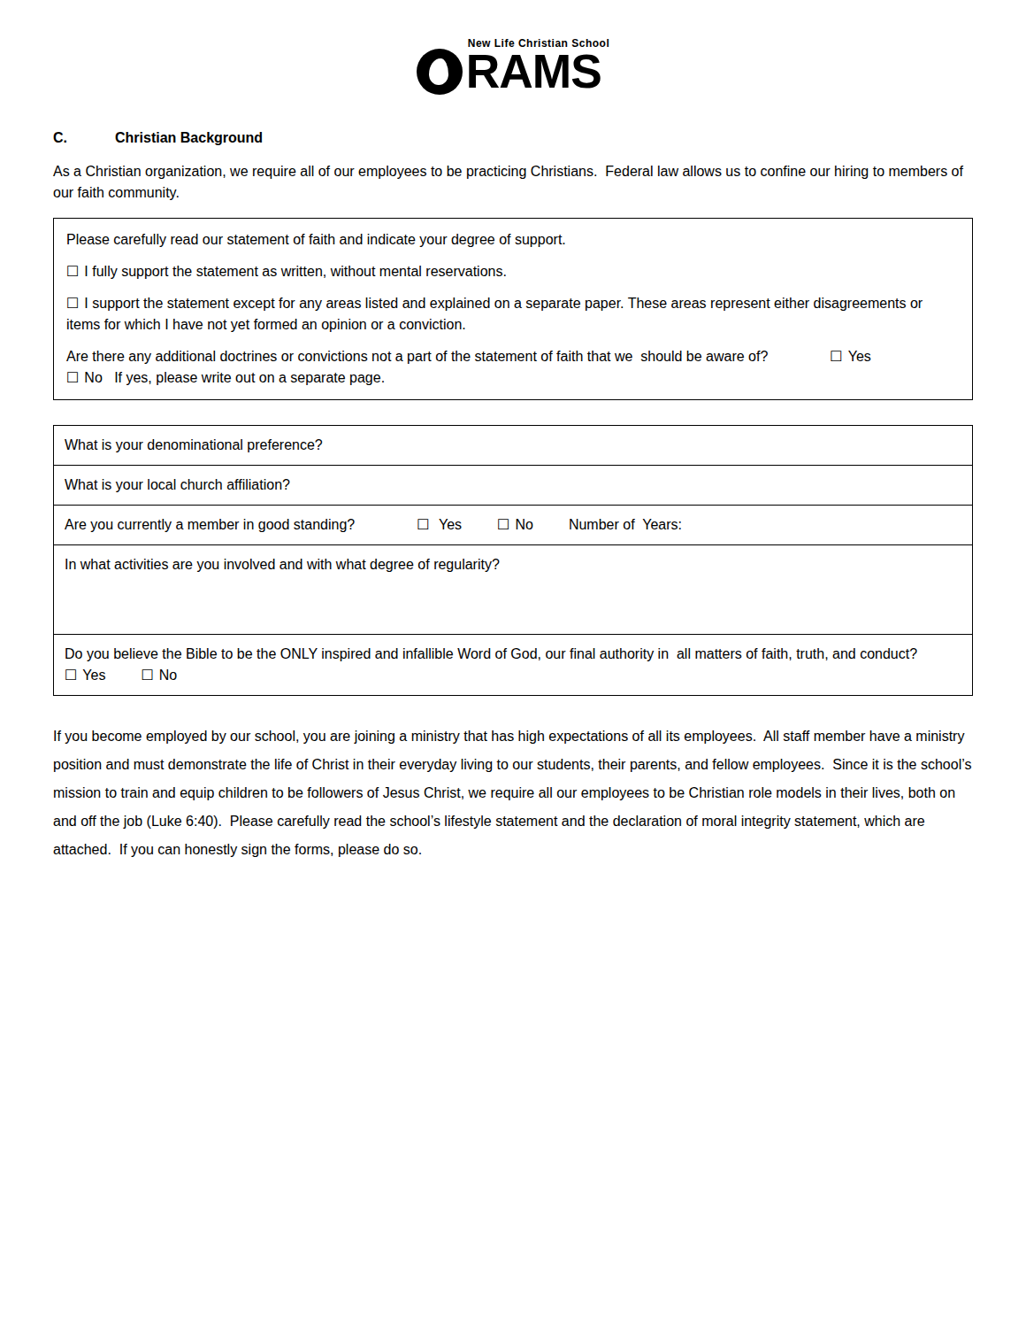New Life Christian School
RAMS
C. Christian Background
As a Christian organization, we require all of our employees to be practicing Christians. Federal law allows us to confine our hiring to members of our faith community.
Please carefully read our statement of faith and indicate your degree of support.
☐I fully support the statement as written, without mental reservations.
☐I support the statement except for any areas listed and explained on a separate paper. These areas represent either disagreements or items for which I have not yet formed an opinion or a conviction.
Are there any additional doctrines or convictions not a part of the statement of faith that we should be aware of? ☐Yes ☐No If yes, please write out on a separate page.
| What is your denominational preference? |
| What is your local church affiliation? |
| Are you currently a member in good standing? ☐ Yes ☐ No Number of Years: |
| In what activities are you involved and with what degree of regularity? |
| Do you believe the Bible to be the ONLY inspired and infallible Word of God, our final authority in all matters of faith, truth, and conduct? ☐ Yes ☐ No |
If you become employed by our school, you are joining a ministry that has high expectations of all its employees. All staff member have a ministry position and must demonstrate the life of Christ in their everyday living to our students, their parents, and fellow employees. Since it is the school’s mission to train and equip children to be followers of Jesus Christ, we require all our employees to be Christian role models in their lives, both on and off the job (Luke 6:40). Please carefully read the school’s lifestyle statement and the declaration of moral integrity statement, which are attached. If you can honestly sign the forms, please do so.